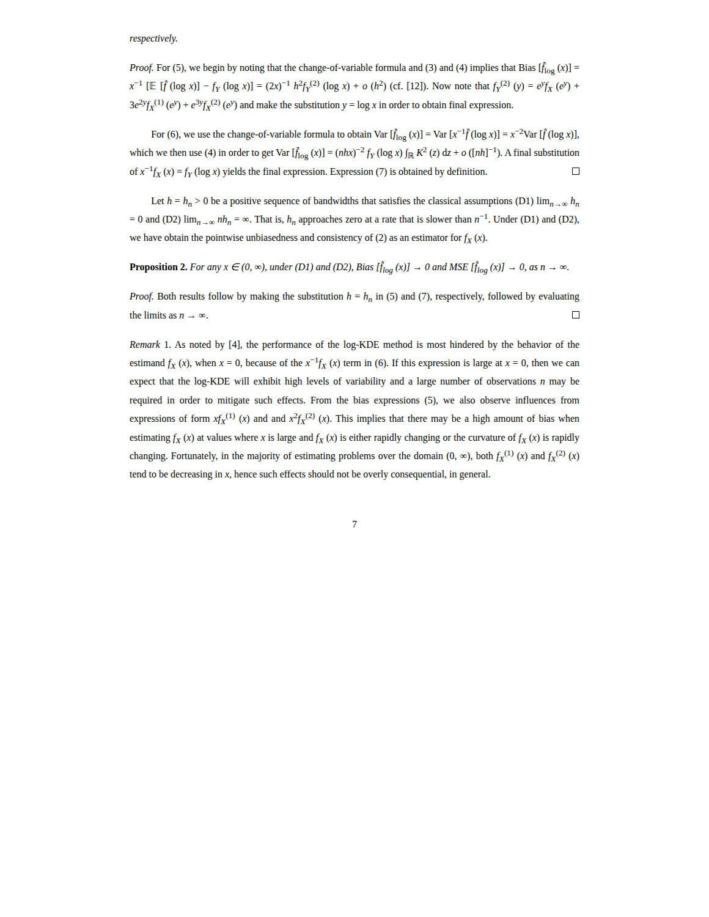respectively.
Proof. For (5), we begin by noting that the change-of-variable formula and (3) and (4) implies that Bias [f̂log (x)] = x−1 [𝔼 [f̂ (log x)] − fY (log x)] = (2x)−1 h2fY(2) (log x) + o (h2) (cf. [12]). Now note that fY(2) (y) = eyfX (ey) + 3e2yfX(1) (ey) + e3yfX(2) (ey) and make the substitution y = log x in order to obtain final expression.
For (6), we use the change-of-variable formula to obtain Var [f̂log (x)] = Var [x−1f̂ (log x)] = x−2Var [f̂ (log x)], which we then use (4) in order to get Var [f̂log (x)] = (nhx)−2 fY (log x) ∫ℝ K2 (z) dz + o ([nh]−1). A final substitution of x−1fX (x) = fY (log x) yields the final expression. Expression (7) is obtained by definition.
Let h = hn > 0 be a positive sequence of bandwidths that satisfies the classical assumptions (D1) limn→∞ hn = 0 and (D2) limn→∞ nhn = ∞. That is, hn approaches zero at a rate that is slower than n−1. Under (D1) and (D2), we have obtain the pointwise unbiasedness and consistency of (2) as an estimator for fX (x).
Proposition 2. For any x ∈ (0, ∞), under (D1) and (D2), Bias [f̂log (x)] → 0 and MSE [f̂log (x)] → 0, as n → ∞.
Proof. Both results follow by making the substitution h = hn in (5) and (7), respectively, followed by evaluating the limits as n → ∞.
Remark 1. As noted by [4], the performance of the log-KDE method is most hindered by the behavior of the estimand fX (x), when x = 0, because of the x−1fX (x) term in (6). If this expression is large at x = 0, then we can expect that the log-KDE will exhibit high levels of variability and a large number of observations n may be required in order to mitigate such effects. From the bias expressions (5), we also observe influences from expressions of form xfX(1) (x) and and x2fX(2) (x). This implies that there may be a high amount of bias when estimating fX (x) at values where x is large and fX (x) is either rapidly changing or the curvature of fX (x) is rapidly changing. Fortunately, in the majority of estimating problems over the domain (0, ∞), both fX(1) (x) and fX(2) (x) tend to be decreasing in x, hence such effects should not be overly consequential, in general.
7